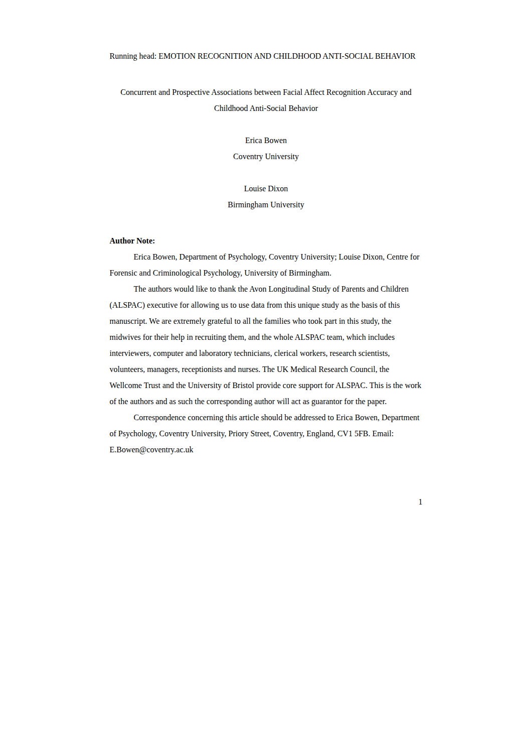Running head: EMOTION RECOGNITION AND CHILDHOOD ANTI-SOCIAL BEHAVIOR
Concurrent and Prospective Associations between Facial Affect Recognition Accuracy and Childhood Anti-Social Behavior
Erica Bowen
Coventry University
Louise Dixon
Birmingham University
Author Note:
Erica Bowen, Department of Psychology, Coventry University; Louise Dixon, Centre for Forensic and Criminological Psychology, University of Birmingham.
The authors would like to thank the Avon Longitudinal Study of Parents and Children (ALSPAC) executive for allowing us to use data from this unique study as the basis of this manuscript. We are extremely grateful to all the families who took part in this study, the midwives for their help in recruiting them, and the whole ALSPAC team, which includes interviewers, computer and laboratory technicians, clerical workers, research scientists, volunteers, managers, receptionists and nurses. The UK Medical Research Council, the Wellcome Trust and the University of Bristol provide core support for ALSPAC. This is the work of the authors and as such the corresponding author will act as guarantor for the paper.
Correspondence concerning this article should be addressed to Erica Bowen, Department of Psychology, Coventry University, Priory Street, Coventry, England, CV1 5FB. Email: E.Bowen@coventry.ac.uk
1